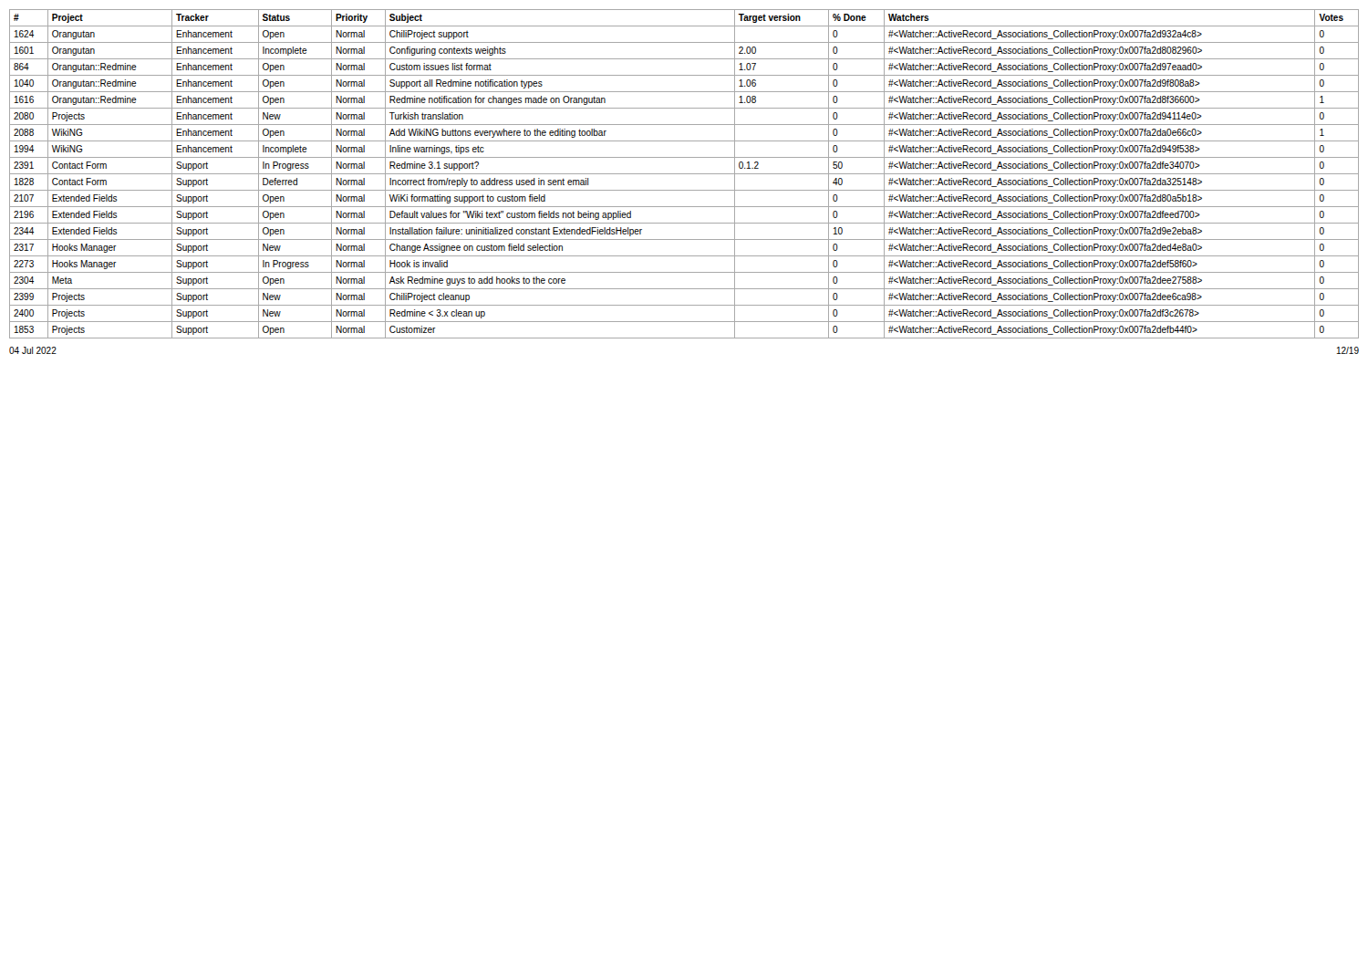| # | Project | Tracker | Status | Priority | Subject | Target version | % Done | Watchers | Votes |
| --- | --- | --- | --- | --- | --- | --- | --- | --- | --- |
| 1624 | Orangutan | Enhancement | Open | Normal | ChiliProject support | | 0 | #<Watcher::ActiveRecord_Associations_CollectionProxy:0x007fa2d932a4c8> | 0 |
| 1601 | Orangutan | Enhancement | Incomplete | Normal | Configuring contexts weights | 2.00 | 0 | #<Watcher::ActiveRecord_Associations_CollectionProxy:0x007fa2d8082960> | 0 |
| 864 | Orangutan::Redmine | Enhancement | Open | Normal | Custom issues list format | 1.07 | 0 | #<Watcher::ActiveRecord_Associations_CollectionProxy:0x007fa2d97eaad0> | 0 |
| 1040 | Orangutan::Redmine | Enhancement | Open | Normal | Support all Redmine notification types | 1.06 | 0 | #<Watcher::ActiveRecord_Associations_CollectionProxy:0x007fa2d9f808a8> | 0 |
| 1616 | Orangutan::Redmine | Enhancement | Open | Normal | Redmine notification for changes made on Orangutan | 1.08 | 0 | #<Watcher::ActiveRecord_Associations_CollectionProxy:0x007fa2d8f36600> | 1 |
| 2080 | Projects | Enhancement | New | Normal | Turkish translation | | 0 | #<Watcher::ActiveRecord_Associations_CollectionProxy:0x007fa2d94114e0> | 0 |
| 2088 | WikiNG | Enhancement | Open | Normal | Add WikiNG buttons everywhere to the editing toolbar | | 0 | #<Watcher::ActiveRecord_Associations_CollectionProxy:0x007fa2da0e66c0> | 1 |
| 1994 | WikiNG | Enhancement | Incomplete | Normal | Inline warnings, tips etc | | 0 | #<Watcher::ActiveRecord_Associations_CollectionProxy:0x007fa2d949f538> | 0 |
| 2391 | Contact Form | Support | In Progress | Normal | Redmine 3.1 support? | 0.1.2 | 50 | #<Watcher::ActiveRecord_Associations_CollectionProxy:0x007fa2dfe34070> | 0 |
| 1828 | Contact Form | Support | Deferred | Normal | Incorrect from/reply to address used in sent email | | 40 | #<Watcher::ActiveRecord_Associations_CollectionProxy:0x007fa2da325148> | 0 |
| 2107 | Extended Fields | Support | Open | Normal | WiKi formatting support to custom field | | 0 | #<Watcher::ActiveRecord_Associations_CollectionProxy:0x007fa2d80a5b18> | 0 |
| 2196 | Extended Fields | Support | Open | Normal | Default values for "Wiki text" custom fields not being applied | | 0 | #<Watcher::ActiveRecord_Associations_CollectionProxy:0x007fa2dfeed700> | 0 |
| 2344 | Extended Fields | Support | Open | Normal | Installation failure: uninitialized constant ExtendedFieldsHelper | | 10 | #<Watcher::ActiveRecord_Associations_CollectionProxy:0x007fa2d9e2eba8> | 0 |
| 2317 | Hooks Manager | Support | New | Normal | Change Assignee on custom field selection | | 0 | #<Watcher::ActiveRecord_Associations_CollectionProxy:0x007fa2ded4e8a0> | 0 |
| 2273 | Hooks Manager | Support | In Progress | Normal | Hook is invalid | | 0 | #<Watcher::ActiveRecord_Associations_CollectionProxy:0x007fa2def58f60> | 0 |
| 2304 | Meta | Support | Open | Normal | Ask Redmine guys to add hooks to the core | | 0 | #<Watcher::ActiveRecord_Associations_CollectionProxy:0x007fa2dee27588> | 0 |
| 2399 | Projects | Support | New | Normal | ChiliProject cleanup | | 0 | #<Watcher::ActiveRecord_Associations_CollectionProxy:0x007fa2dee6ca98> | 0 |
| 2400 | Projects | Support | New | Normal | Redmine < 3.x clean up | | 0 | #<Watcher::ActiveRecord_Associations_CollectionProxy:0x007fa2df3c2678> | 0 |
| 1853 | Projects | Support | Open | Normal | Customizer | | 0 | #<Watcher::ActiveRecord_Associations_CollectionProxy:0x007fa2defb44f0> | 0 |
04 Jul 2022 12/19